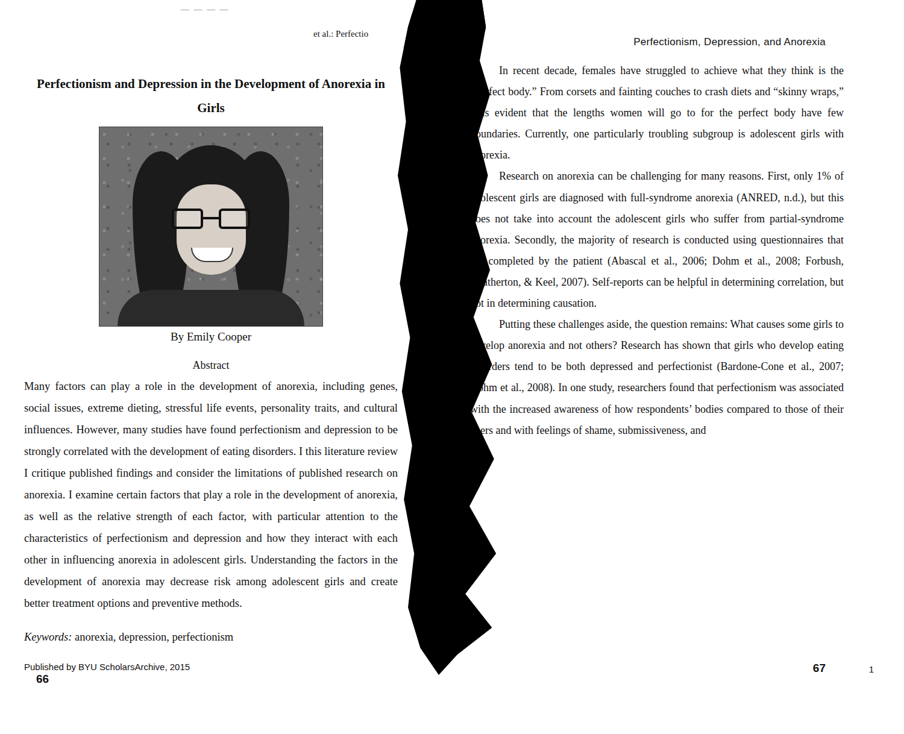— — — —
et al.: Perfectionism, Depression, and Anorexia
Perfectionism, Depression, and Anorexia
Perfectionism and Depression in the Development of Anorexia in Girls
By Emily Cooper
Abstract
Many factors can play a role in the development of anorexia, including genes, social issues, extreme dieting, stressful life events, personality traits, and cultural influences. However, many studies have found perfectionism and depression to be strongly correlated with the development of eating disorders. I this literature review I critique published findings and consider the limitations of published research on anorexia. I examine certain factors that play a role in the development of anorexia, as well as the relative strength of each factor, with particular attention to the characteristics of perfectionism and depression and how they interact with each other in influencing anorexia in adolescent girls. Understanding the factors in the development of anorexia may decrease risk among adolescent girls and create better treatment options and preventive methods.
Keywords: anorexia, depression, perfectionism
In recent decade, females have struggled to achieve what they think is the “perfect body.” From corsets and fainting couches to crash diets and “skinny wraps,” it is evident that the lengths women will go to for the perfect body have few boundaries. Currently, one particularly troubling subgroup is adolescent girls with anorexia.
Research on anorexia can be challenging for many reasons. First, only 1% of adolescent girls are diagnosed with full-syndrome anorexia (ANRED, n.d.), but this does not take into account the adolescent girls who suffer from partial-syndrome anorexia. Secondly, the majority of research is conducted using questionnaires that are completed by the patient (Abascal et al., 2006; Dohm et al., 2008; Forbush, Heatherton, & Keel, 2007). Self-reports can be helpful in determining correlation, but not in determining causation.
Putting these challenges aside, the question remains: What causes some girls to develop anorexia and not others? Research has shown that girls who develop eating disorders tend to be both depressed and perfectionist (Bardone-Cone et al., 2007; Dohm et al., 2008). In one study, researchers found that perfectionism was associated with the increased awareness of how respondents’ bodies compared to those of their peers and with feelings of shame, submissiveness, and
Published by BYU ScholarsArchive, 2015
66
67
1